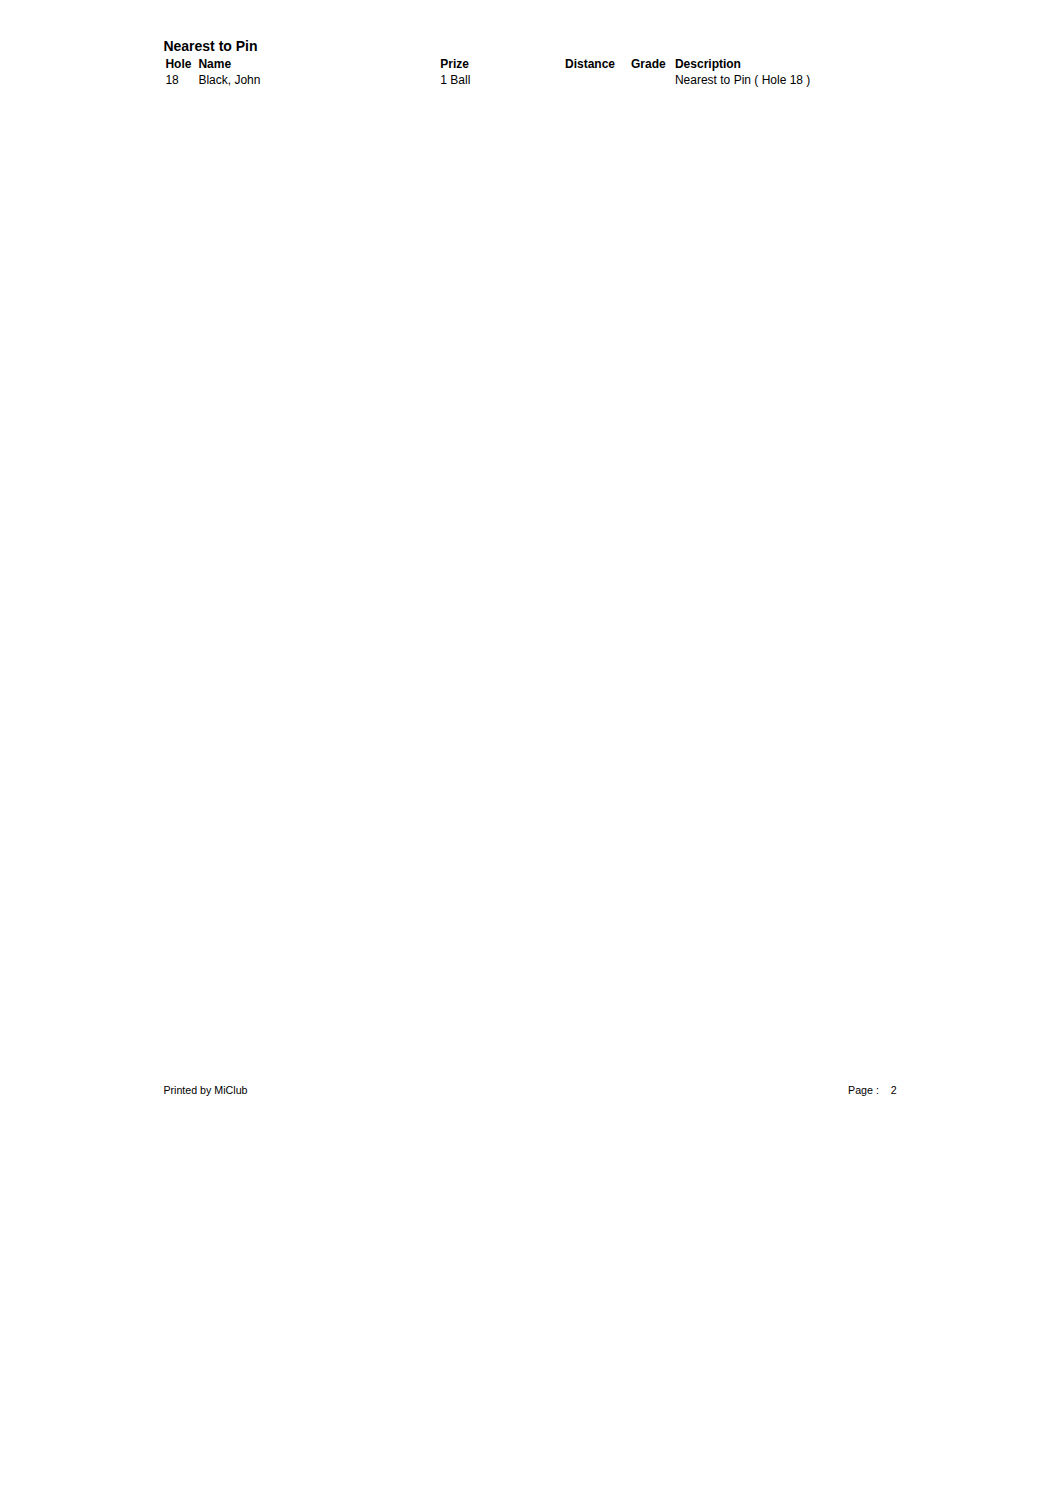Nearest to Pin
| Hole | Name | Prize | Distance | Grade | Description |
| --- | --- | --- | --- | --- | --- |
| 18 | Black, John | 1 Ball | | | Nearest to Pin ( Hole 18 ) |
Printed by MiClub Page : 2